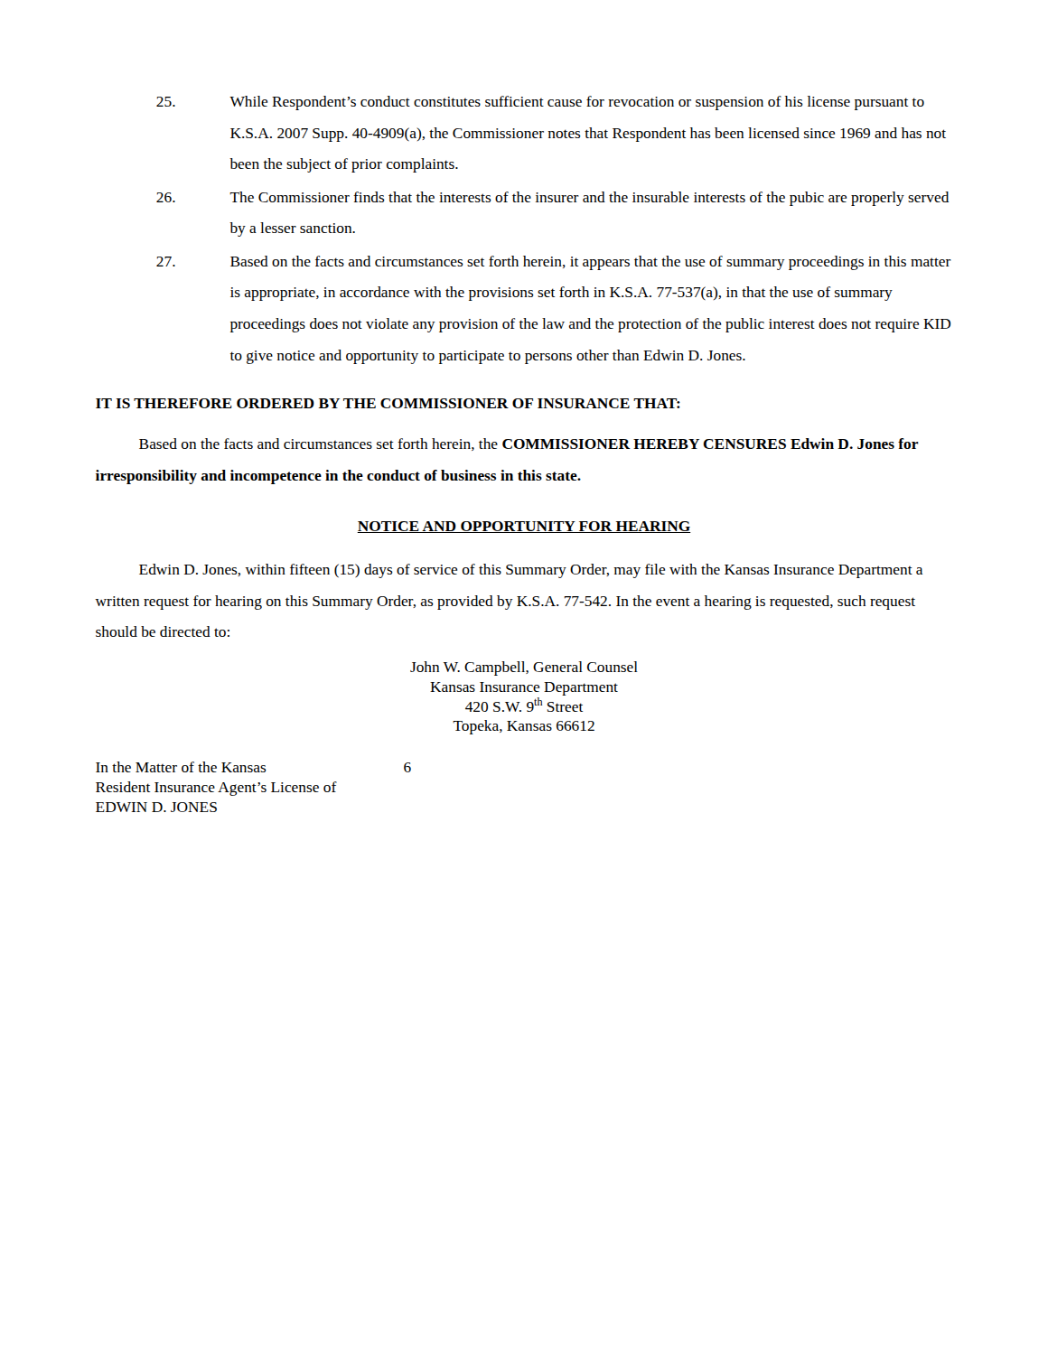25. While Respondent’s conduct constitutes sufficient cause for revocation or suspension of his license pursuant to K.S.A. 2007 Supp. 40-4909(a), the Commissioner notes that Respondent has been licensed since 1969 and has not been the subject of prior complaints.
26. The Commissioner finds that the interests of the insurer and the insurable interests of the pubic are properly served by a lesser sanction.
27. Based on the facts and circumstances set forth herein, it appears that the use of summary proceedings in this matter is appropriate, in accordance with the provisions set forth in K.S.A. 77-537(a), in that the use of summary proceedings does not violate any provision of the law and the protection of the public interest does not require KID to give notice and opportunity to participate to persons other than Edwin D. Jones.
IT IS THEREFORE ORDERED BY THE COMMISSIONER OF INSURANCE THAT:
Based on the facts and circumstances set forth herein, the COMMISSIONER HEREBY CENSURES Edwin D. Jones for irresponsibility and incompetence in the conduct of business in this state.
NOTICE AND OPPORTUNITY FOR HEARING
Edwin D. Jones, within fifteen (15) days of service of this Summary Order, may file with the Kansas Insurance Department a written request for hearing on this Summary Order, as provided by K.S.A. 77-542. In the event a hearing is requested, such request should be directed to:
John W. Campbell, General Counsel
Kansas Insurance Department
420 S.W. 9th Street
Topeka, Kansas 66612
6 In the Matter of the Kansas
Resident Insurance Agent’s License of
EDWIN D. JONES